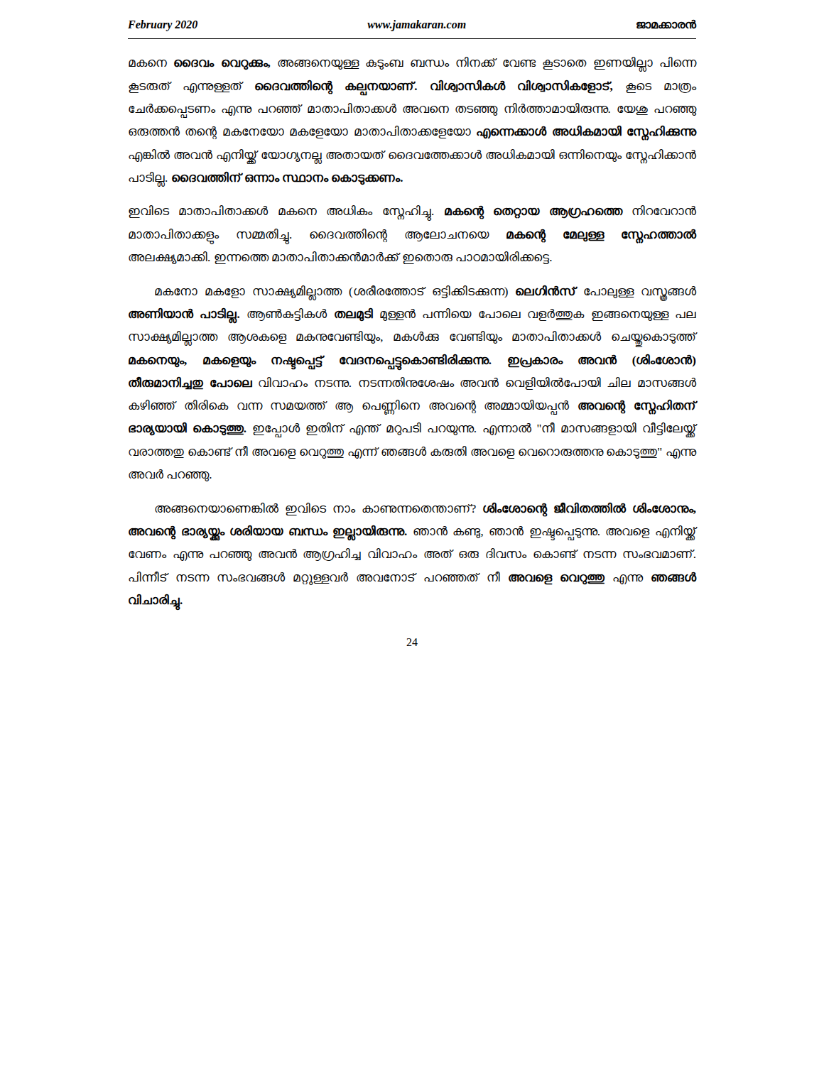February 2020 www.jamakaran.com ജാമക്കാരൻ
മകനെ ദൈവം വെറുക്കും, അങ്ങനെയുള്ള കുടുംബ ബന്ധം നിനക്ക് വേണ്ട കൂടാതെ ഇണയില്ലാ പിന്നെ കൂടരുത് എന്നുള്ളത് ദൈവത്തിന്റെ കല്പനയാണ്. വിശ്വാസികൾ വിശ്വാസികളോട്, കൂടെ മാത്രം ചേർക്കപ്പെടണം എന്നു പറഞ്ഞ് മാതാപിതാക്കൾ അവനെ തടഞ്ഞു നിർത്താമായിരുന്നു. യേശു പറഞ്ഞു ഒരുത്തൻ തന്റെ മകനേയോ മകളേയോ മാതാപിതാക്കളേയോ എന്നെക്കാൾ അധികമായി സ്നേഹിക്കുന്നു എങ്കിൽ അവൻ എനിയ്ക്ക് യോഗ്യനല്ല അതായത് ദൈവത്തേക്കാൾ അധികമായി ഒന്നിനെയും സ്നേഹിക്കാൻ പാടില്ല. ദൈവത്തിന് ഒന്നാം സ്ഥാനം കൊടുക്കണം.
ഇവിടെ മാതാപിതാക്കൾ മകനെ അധികം സ്നേഹിച്ചു. മകന്റെ തെറ്റായ ആഗ്രഹത്തെ നിറവേറാൻ മാതാപിതാക്കളും സമ്മതിച്ചു. ദൈവത്തിന്റെ ആലോചനയെ മകന്റെ മേലുള്ള സ്നേഹത്താൽ അലക്ഷ്യമാക്കി. ഇന്നത്തെ മാതാപിതാക്കൻമാർക്ക് ഇതൊരു പാഠമായിരിക്കട്ടെ.
മകനോ മകളോ സാക്ഷ്യമില്ലാത്ത (ശരീരത്തോട് ഒട്ടിക്കിടക്കുന്ന) ലെഗിൻസ് പോലുള്ള വസ്ത്രങ്ങൾ അണിയാൻ പാടില്ല. ആൺകുട്ടികൾ തലമുടി മുള്ളൻ പന്നിയെ പോലെ വളർത്തുക ഇങ്ങനെയുള്ള പല സാക്ഷ്യമില്ലാത്ത ആശകളെ മകനുവേണ്ടിയും, മകൾക്കു വേണ്ടിയും മാതാപിതാക്കൾ ചെയ്തുകൊടുത്ത് മകനെയും, മകളെയും നഷ്ടപ്പെട്ട് വേദനപ്പെട്ടുകൊണ്ടിരിക്കുന്നു. ഇപ്രകാരം അവൻ (ശിംശോൻ) തീരുമാനിച്ചതു പോലെ വിവാഹം നടന്നു. നടന്നതിനുശേഷം അവൻ വെളിയിൽപോയി ചില മാസങ്ങൾ കഴിഞ്ഞ് തിരികെ വന്ന സമയത്ത് ആ പെണ്ണിനെ അവന്റെ അമ്മായിയപ്പൻ അവന്റെ സ്നേഹിതന് ഭാര്യയായി കൊടുത്തു. ഇപ്പോൾ ഇതിന് എന്ത് മറുപടി പറയുന്നു. എന്നാൽ "നീ മാസങ്ങളായി വീട്ടിലേയ്ക്ക് വരാത്തതു കൊണ്ട് നീ അവളെ വെറുത്തു എന്ന് ഞങ്ങൾ കരുതി അവളെ വെറൊരുത്തനു കൊടുത്തു" എന്നു അവർ പറഞ്ഞു.
അങ്ങനെയാണെങ്കിൽ ഇവിടെ നാം കാണുന്നതെന്താണ്? ശിംശോന്റെ ജീവിതത്തിൽ ശിംശോനും, അവന്റെ ഭാര്യയ്ക്കും ശരിയായ ബന്ധം ഇല്ലായിരുന്നു. ഞാൻ കണ്ടു, ഞാൻ ഇഷ്ടപ്പെടുന്നു. അവളെ എനിയ്ക്ക് വേണം എന്നു പറഞ്ഞു അവൻ ആഗ്രഹിച്ച വിവാഹം അത് ഒരു ദിവസം കൊണ്ട് നടന്ന സംഭവമാണ്. പിന്നീട് നടന്ന സംഭവങ്ങൾ മറ്റുള്ളവർ അവനോട് പറഞ്ഞത് നീ അവളെ വെറുത്തു എന്നു ഞങ്ങൾ വിചാരിച്ചു.
24